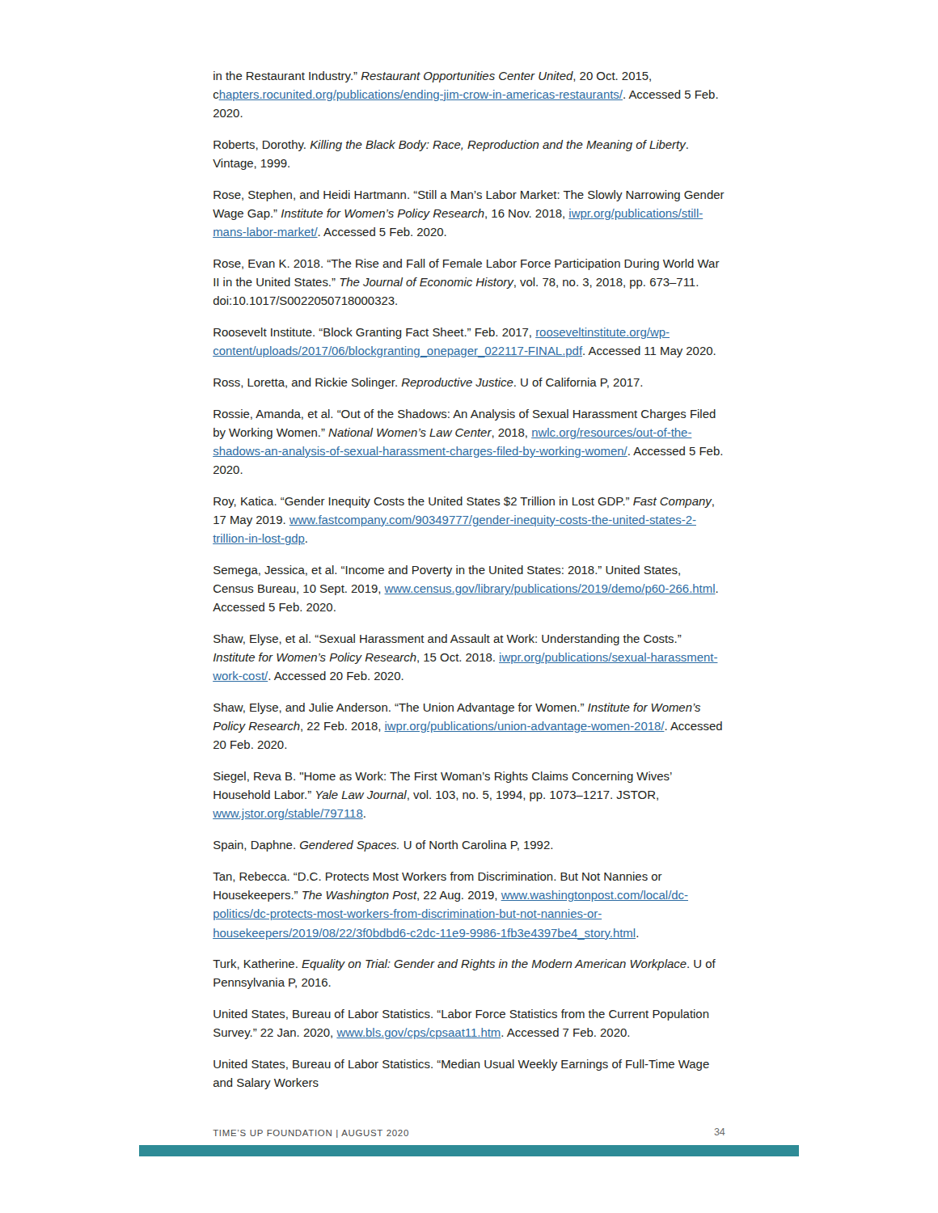in the Restaurant Industry.” Restaurant Opportunities Center United, 20 Oct. 2015, chapters.rocunited.org/publications/ending-jim-crow-in-americas-restaurants/. Accessed 5 Feb. 2020.
Roberts, Dorothy. Killing the Black Body: Race, Reproduction and the Meaning of Liberty. Vintage, 1999.
Rose, Stephen, and Heidi Hartmann. “Still a Man’s Labor Market: The Slowly Narrowing Gender Wage Gap.” Institute for Women’s Policy Research, 16 Nov. 2018, iwpr.org/publications/still-mans-labor-market/. Accessed 5 Feb. 2020.
Rose, Evan K. 2018. “The Rise and Fall of Female Labor Force Participation During World War II in the United States.” The Journal of Economic History, vol. 78, no. 3, 2018, pp. 673–711. doi:10.1017/S0022050718000323.
Roosevelt Institute. “Block Granting Fact Sheet.” Feb. 2017, rooseveltinstitute.org/wp-content/uploads/2017/06/blockgranting_onepager_022117-FINAL.pdf. Accessed 11 May 2020.
Ross, Loretta, and Rickie Solinger. Reproductive Justice. U of California P, 2017.
Rossie, Amanda, et al. “Out of the Shadows: An Analysis of Sexual Harassment Charges Filed by Working Women.” National Women’s Law Center, 2018, nwlc.org/resources/out-of-the-shadows-an-analysis-of-sexual-harassment-charges-filed-by-working-women/. Accessed 5 Feb. 2020.
Roy, Katica. “Gender Inequity Costs the United States $2 Trillion in Lost GDP.” Fast Company, 17 May 2019. www.fastcompany.com/90349777/gender-inequity-costs-the-united-states-2-trillion-in-lost-gdp.
Semega, Jessica, et al. “Income and Poverty in the United States: 2018.” United States, Census Bureau, 10 Sept. 2019, www.census.gov/library/publications/2019/demo/p60-266.html. Accessed 5 Feb. 2020.
Shaw, Elyse, et al. “Sexual Harassment and Assault at Work: Understanding the Costs.” Institute for Women’s Policy Research, 15 Oct. 2018. iwpr.org/publications/sexual-harassment-work-cost/. Accessed 20 Feb. 2020.
Shaw, Elyse, and Julie Anderson. “The Union Advantage for Women.” Institute for Women’s Policy Research, 22 Feb. 2018, iwpr.org/publications/union-advantage-women-2018/. Accessed 20 Feb. 2020.
Siegel, Reva B. "Home as Work: The First Woman’s Rights Claims Concerning Wives’ Household Labor.” Yale Law Journal, vol. 103, no. 5, 1994, pp. 1073–1217. JSTOR, www.jstor.org/stable/797118.
Spain, Daphne. Gendered Spaces. U of North Carolina P, 1992.
Tan, Rebecca. “D.C. Protects Most Workers from Discrimination. But Not Nannies or Housekeepers.” The Washington Post, 22 Aug. 2019, www.washingtonpost.com/local/dc-politics/dc-protects-most-workers-from-discrimination-but-not-nannies-or-housekeepers/2019/08/22/3f0bdbd6-c2dc-11e9-9986-1fb3e4397be4_story.html.
Turk, Katherine. Equality on Trial: Gender and Rights in the Modern American Workplace. U of Pennsylvania P, 2016.
United States, Bureau of Labor Statistics. “Labor Force Statistics from the Current Population Survey.” 22 Jan. 2020, www.bls.gov/cps/cpsaat11.htm. Accessed 7 Feb. 2020.
United States, Bureau of Labor Statistics. “Median Usual Weekly Earnings of Full-Time Wage and Salary Workers
Time’s Up Foundation | August 2020 34